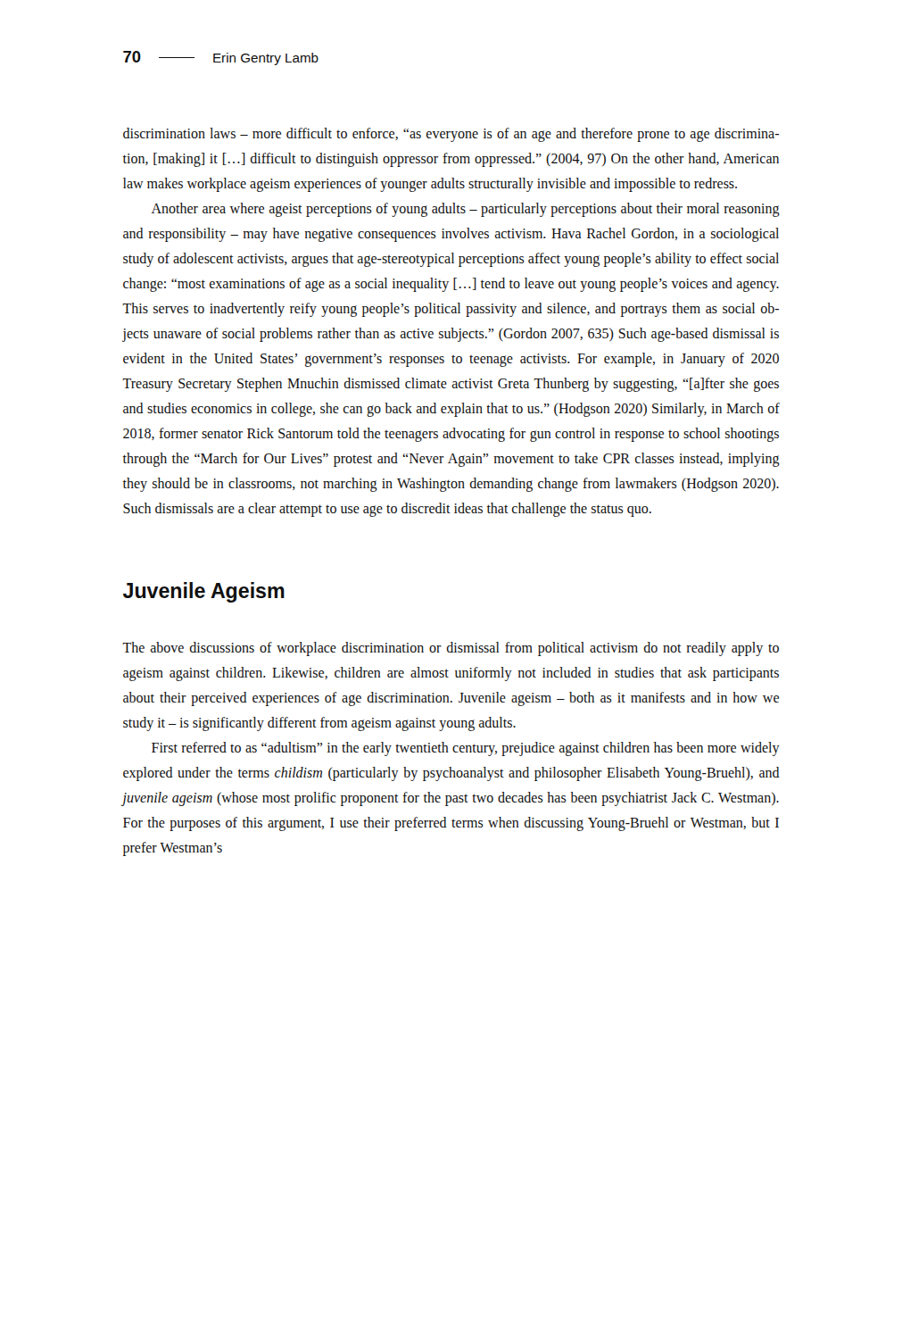70 Erin Gentry Lamb
discrimination laws – more difficult to enforce, “as everyone is of an age and therefore prone to age discrimination, [making] it […] difficult to distinguish oppressor from oppressed.” (2004, 97) On the other hand, American law makes workplace ageism experiences of younger adults structurally invisible and impossible to redress.
Another area where ageist perceptions of young adults – particularly perceptions about their moral reasoning and responsibility – may have negative consequences involves activism. Hava Rachel Gordon, in a sociological study of adolescent activists, argues that age-stereotypical perceptions affect young people’s ability to effect social change: “most examinations of age as a social inequality […] tend to leave out young people’s voices and agency. This serves to inadvertently reify young people’s political passivity and silence, and portrays them as social objects unaware of social problems rather than as active subjects.” (Gordon 2007, 635) Such age-based dismissal is evident in the United States’ government’s responses to teenage activists. For example, in January of 2020 Treasury Secretary Stephen Mnuchin dismissed climate activist Greta Thunberg by suggesting, “[a]fter she goes and studies economics in college, she can go back and explain that to us.” (Hodgson 2020) Similarly, in March of 2018, former senator Rick Santorum told the teenagers advocating for gun control in response to school shootings through the “March for Our Lives” protest and “Never Again” movement to take CPR classes instead, implying they should be in classrooms, not marching in Washington demanding change from lawmakers (Hodgson 2020). Such dismissals are a clear attempt to use age to discredit ideas that challenge the status quo.
Juvenile Ageism
The above discussions of workplace discrimination or dismissal from political activism do not readily apply to ageism against children. Likewise, children are almost uniformly not included in studies that ask participants about their perceived experiences of age discrimination. Juvenile ageism – both as it manifests and in how we study it – is significantly different from ageism against young adults.
First referred to as “adultism” in the early twentieth century, prejudice against children has been more widely explored under the terms childism (particularly by psychoanalyst and philosopher Elisabeth Young-Bruehl), and juvenile ageism (whose most prolific proponent for the past two decades has been psychiatrist Jack C. Westman). For the purposes of this argument, I use their preferred terms when discussing Young-Bruehl or Westman, but I prefer Westman’s